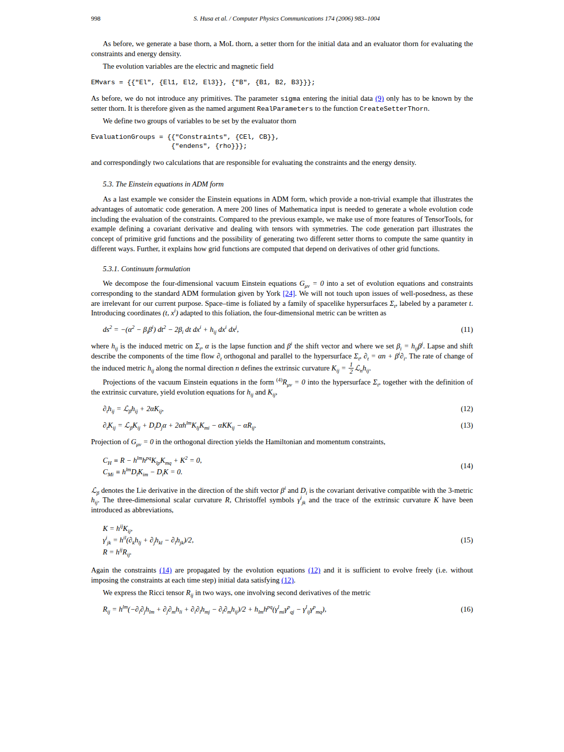998 S. Husa et al. / Computer Physics Communications 174 (2006) 983–1004
As before, we generate a base thorn, a MoL thorn, a setter thorn for the initial data and an evaluator thorn for evaluating the constraints and energy density.
The evolution variables are the electric and magnetic field
EMvars = {{"El", {El1, El2, El3}}, {"B", {B1, B2, B3}}};
As before, we do not introduce any primitives. The parameter sigma entering the initial data (9) only has to be known by the setter thorn. It is therefore given as the named argument RealParameters to the function CreateSetterThorn.
We define two groups of variables to be set by the evaluator thorn
EvaluationGroups = {{"Constraints", {CEl, CB}},
                    {"endens", {rho}}};
and correspondingly two calculations that are responsible for evaluating the constraints and the energy density.
5.3. The Einstein equations in ADM form
As a last example we consider the Einstein equations in ADM form, which provide a non-trivial example that illustrates the advantages of automatic code generation. A mere 200 lines of Mathematica input is needed to generate a whole evolution code including the evaluation of the constraints. Compared to the previous example, we make use of more features of TensorTools, for example defining a covariant derivative and dealing with tensors with symmetries. The code generation part illustrates the concept of primitive grid functions and the possibility of generating two different setter thorns to compute the same quantity in different ways. Further, it explains how grid functions are computed that depend on derivatives of other grid functions.
5.3.1. Continuum formulation
We decompose the four-dimensional vacuum Einstein equations Gμν = 0 into a set of evolution equations and constraints corresponding to the standard ADM formulation given by York [24]. We will not touch upon issues of well-posedness, as these are irrelevant for our current purpose. Space–time is foliated by a family of spacelike hypersurfaces Σt, labeled by a parameter t. Introducing coordinates (t, xi) adapted to this foliation, the four-dimensional metric can be written as
ds2 = −(α2 − βiβi) dt2 − 2βi dt dxi + hij dxi dxj,
(11)
where hij is the induced metric on Σt, α is the lapse function and βi the shift vector and where we set βi = hijβj. Lapse and shift describe the components of the time flow ∂t orthogonal and parallel to the hypersurface Σt, ∂t = αn + βi∂i. The rate of change of the induced metric hij along the normal direction n defines the extrinsic curvature Kij = 12 ℒnhij.
Projections of the vacuum Einstein equations in the form (4)Rμν = 0 into the hypersurface Σt, together with the definition of the extrinsic curvature, yield evolution equations for hij and Kij,
∂thij = ℒβhij + 2αKij,
(12)
∂tKij = ℒβKij + DiDjα + 2αhlmKljKmi − αKKij − αRij.
(13)
Projection of Gμν = 0 in the orthogonal direction yields the Hamiltonian and momentum constraints,
CH ≡ R − hlmhpqKlpKmq + K2 = 0,
CMi ≡ hlmDlKim − DiK = 0.
(14)
ℒβ denotes the Lie derivative in the direction of the shift vector βi and Di is the covariant derivative compatible with the 3-metric hij. The three-dimensional scalar curvature R, Christoffel symbols γijk and the trace of the extrinsic curvature K have been introduced as abbreviations,
K = hijKij,
γijk = hil(∂khlj + ∂jhkl − ∂lhjk)/2,
R = hijRij.
(15)
Again the constraints (14) are propagated by the evolution equations (12) and it is sufficient to evolve freely (i.e. without imposing the constraints at each time step) initial data satisfying (12).
We express the Ricci tensor Rij in two ways, one involving second derivatives of the metric
Rij = hlm(−∂i∂jhlm + ∂j∂mhli + ∂i∂lhmj − ∂l∂mhij)/2 + hlmhpq(γlmiγpqj − γlijγpmq),
(16)